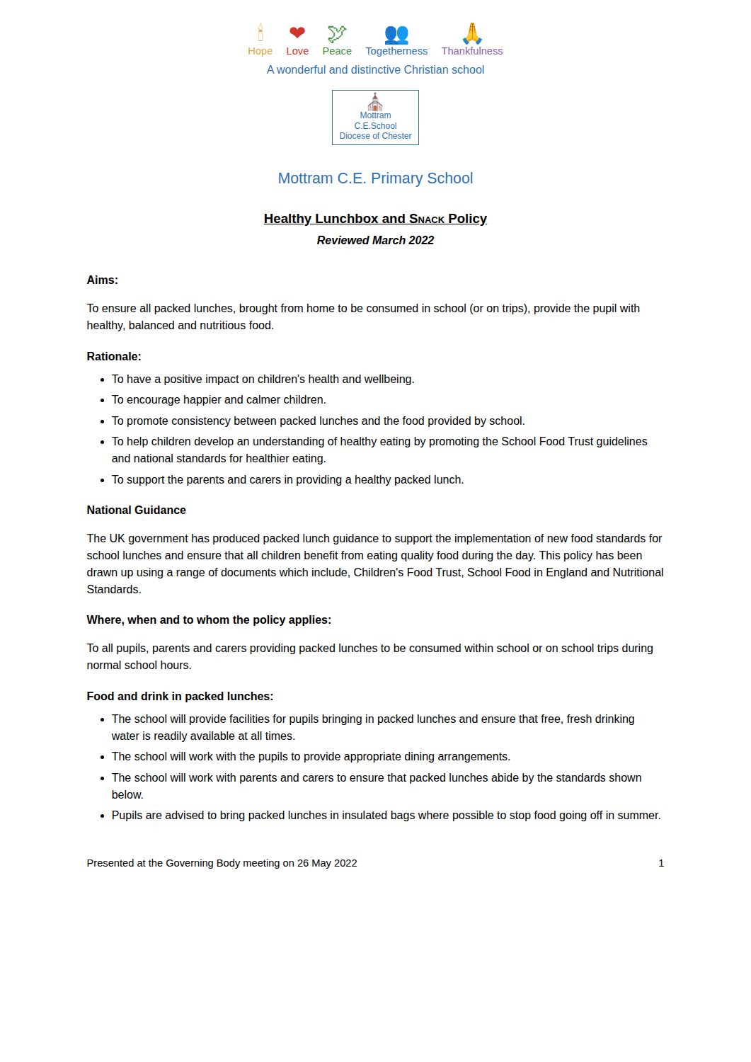🕯Hope ❤Love 🕊Peace 👥Togetherness 🙏Thankfulness
A wonderful and distinctive Christian school
⛪ Mottram
C.E.School
Diocese of Chester
Mottram C.E. Primary School
Healthy Lunchbox and Snack Policy
Reviewed March 2022
Aims:
To ensure all packed lunches, brought from home to be consumed in school (or on trips), provide the pupil with healthy, balanced and nutritious food.
Rationale:
To have a positive impact on children's health and wellbeing.
To encourage happier and calmer children.
To promote consistency between packed lunches and the food provided by school.
To help children develop an understanding of healthy eating by promoting the School Food Trust guidelines and national standards for healthier eating.
To support the parents and carers in providing a healthy packed lunch.
National Guidance
The UK government has produced packed lunch guidance to support the implementation of new food standards for school lunches and ensure that all children benefit from eating quality food during the day. This policy has been drawn up using a range of documents which include, Children's Food Trust, School Food in England and Nutritional Standards.
Where, when and to whom the policy applies:
To all pupils, parents and carers providing packed lunches to be consumed within school or on school trips during normal school hours.
Food and drink in packed lunches:
The school will provide facilities for pupils bringing in packed lunches and ensure that free, fresh drinking water is readily available at all times.
The school will work with the pupils to provide appropriate dining arrangements.
The school will work with parents and carers to ensure that packed lunches abide by the standards shown below.
Pupils are advised to bring packed lunches in insulated bags where possible to stop food going off in summer.
Presented at the Governing Body meeting on 26 May 2022 1